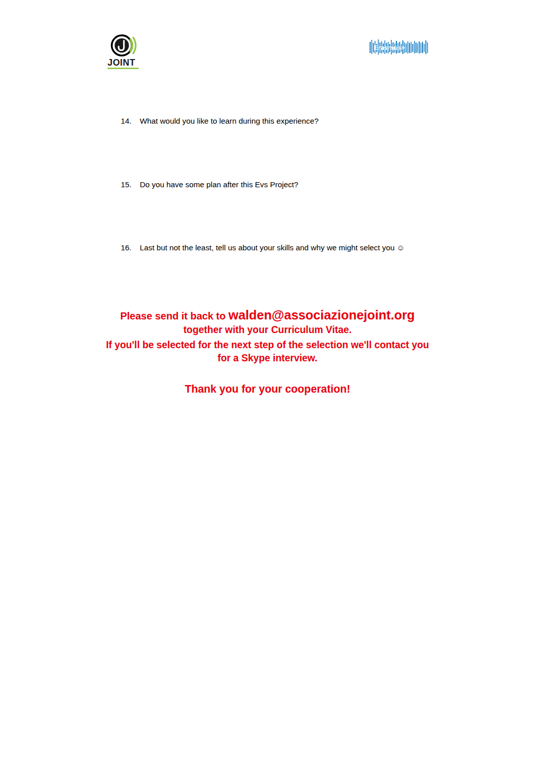JOINT
Erasmus+
14. What would you like to learn during this experience?
15. Do you have some plan after this Evs Project?
16. Last but not the least, tell us about your skills and why we might select you ☺
Please send it back to walden@associazionejoint.org
together with your Curriculum Vitae.
If you'll be selected for the next step of the selection we'll contact you for a Skype interview.
Thank you for your cooperation!